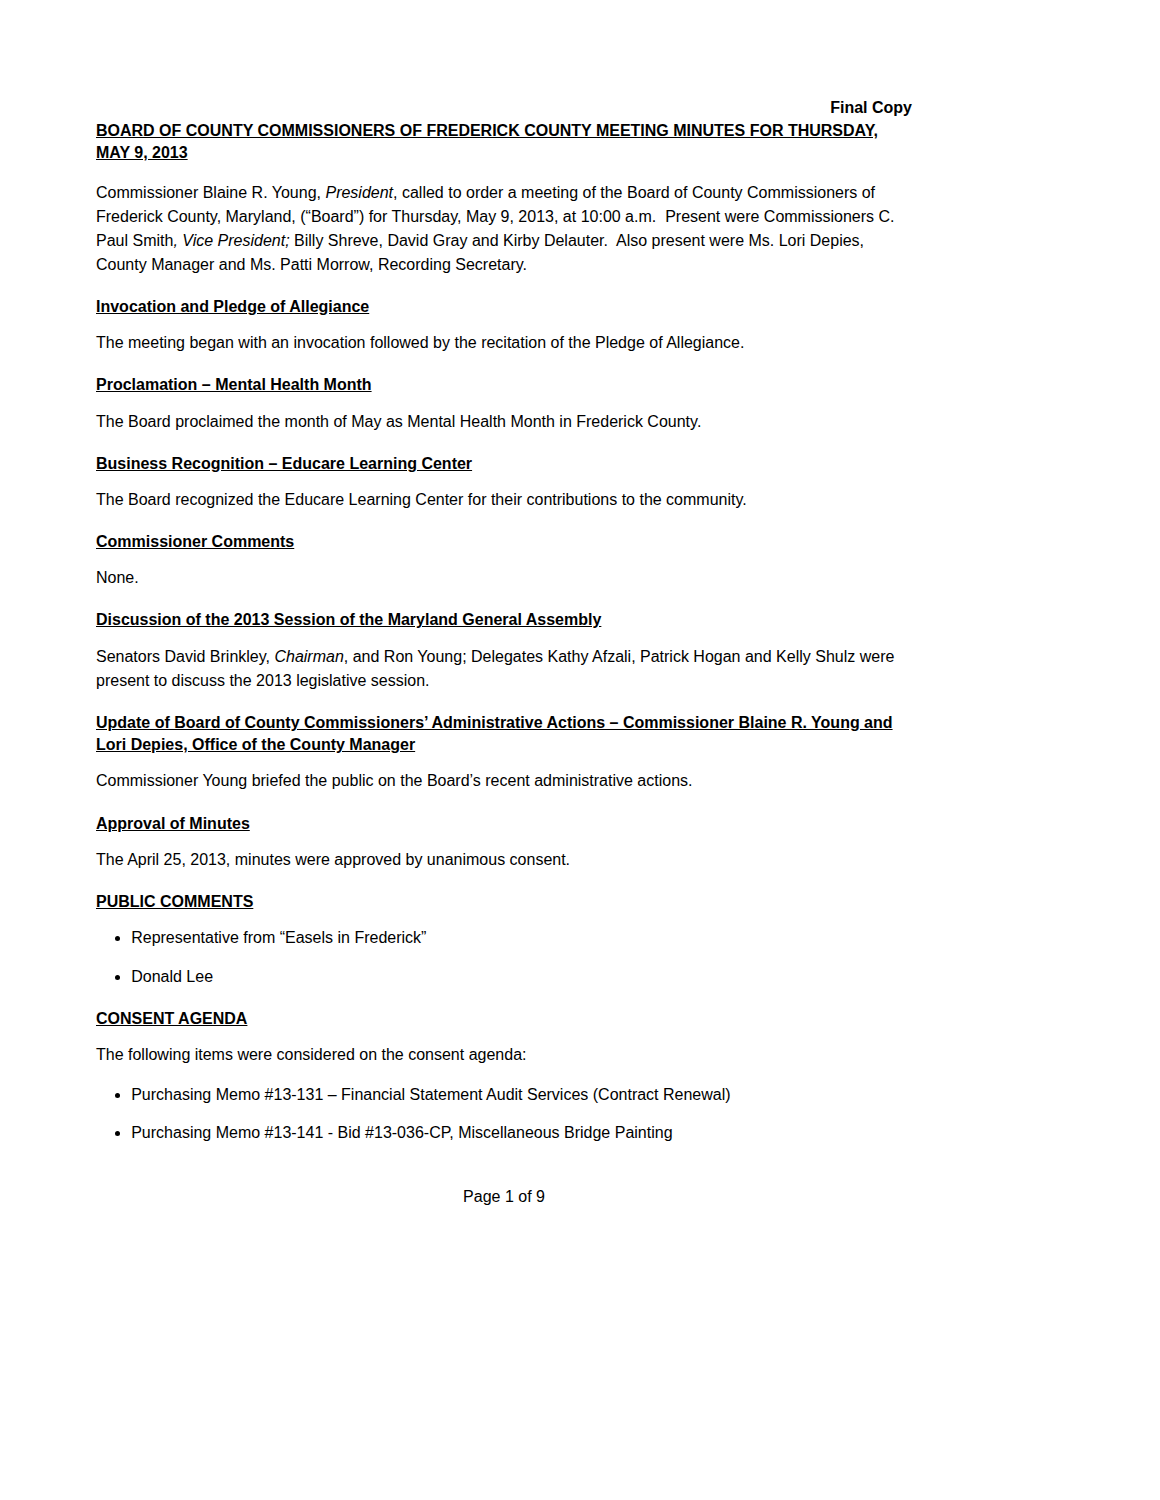Final Copy
BOARD OF COUNTY COMMISSIONERS OF FREDERICK COUNTY MEETING MINUTES FOR THURSDAY, MAY 9, 2013
Commissioner Blaine R. Young, President, called to order a meeting of the Board of County Commissioners of Frederick County, Maryland, (“Board”) for Thursday, May 9, 2013, at 10:00 a.m. Present were Commissioners C. Paul Smith, Vice President; Billy Shreve, David Gray and Kirby Delauter. Also present were Ms. Lori Depies, County Manager and Ms. Patti Morrow, Recording Secretary.
Invocation and Pledge of Allegiance
The meeting began with an invocation followed by the recitation of the Pledge of Allegiance.
Proclamation – Mental Health Month
The Board proclaimed the month of May as Mental Health Month in Frederick County.
Business Recognition – Educare Learning Center
The Board recognized the Educare Learning Center for their contributions to the community.
Commissioner Comments
None.
Discussion of the 2013 Session of the Maryland General Assembly
Senators David Brinkley, Chairman, and Ron Young; Delegates Kathy Afzali, Patrick Hogan and Kelly Shulz were present to discuss the 2013 legislative session.
Update of Board of County Commissioners’ Administrative Actions – Commissioner Blaine R. Young and Lori Depies, Office of the County Manager
Commissioner Young briefed the public on the Board’s recent administrative actions.
Approval of Minutes
The April 25, 2013, minutes were approved by unanimous consent.
PUBLIC COMMENTS
Representative from “Easels in Frederick”
Donald Lee
CONSENT AGENDA
The following items were considered on the consent agenda:
Purchasing Memo #13-131 – Financial Statement Audit Services (Contract Renewal)
Purchasing Memo #13-141 - Bid #13-036-CP, Miscellaneous Bridge Painting
Page 1 of 9